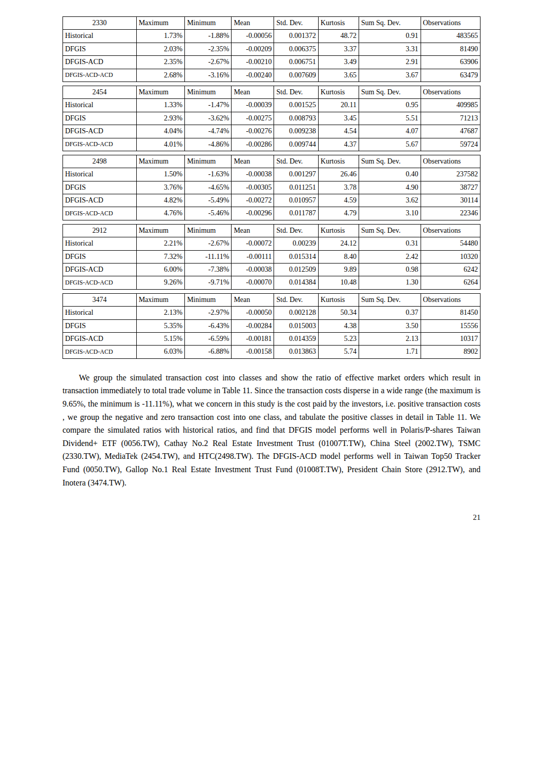| 2330 | Maximum | Minimum | Mean | Std. Dev. | Kurtosis | Sum Sq. Dev. | Observations |
| Historical | 1.73% | -1.88% | -0.00056 | 0.001372 | 48.72 | 0.91 | 483565 |
| DFGIS | 2.03% | -2.35% | -0.00209 | 0.006375 | 3.37 | 3.31 | 81490 |
| DFGIS-ACD | 2.35% | -2.67% | -0.00210 | 0.006751 | 3.49 | 2.91 | 63906 |
| DFGIS-ACD-ACD | 2.68% | -3.16% | -0.00240 | 0.007609 | 3.65 | 3.67 | 63479 |
| 2454 | Maximum | Minimum | Mean | Std. Dev. | Kurtosis | Sum Sq. Dev. | Observations |
| Historical | 1.33% | -1.47% | -0.00039 | 0.001525 | 20.11 | 0.95 | 409985 |
| DFGIS | 2.93% | -3.62% | -0.00275 | 0.008793 | 3.45 | 5.51 | 71213 |
| DFGIS-ACD | 4.04% | -4.74% | -0.00276 | 0.009238 | 4.54 | 4.07 | 47687 |
| DFGIS-ACD-ACD | 4.01% | -4.86% | -0.00286 | 0.009744 | 4.37 | 5.67 | 59724 |
| 2498 | Maximum | Minimum | Mean | Std. Dev. | Kurtosis | Sum Sq. Dev. | Observations |
| Historical | 1.50% | -1.63% | -0.00038 | 0.001297 | 26.46 | 0.40 | 237582 |
| DFGIS | 3.76% | -4.65% | -0.00305 | 0.011251 | 3.78 | 4.90 | 38727 |
| DFGIS-ACD | 4.82% | -5.49% | -0.00272 | 0.010957 | 4.59 | 3.62 | 30114 |
| DFGIS-ACD-ACD | 4.76% | -5.46% | -0.00296 | 0.011787 | 4.79 | 3.10 | 22346 |
| 2912 | Maximum | Minimum | Mean | Std. Dev. | Kurtosis | Sum Sq. Dev. | Observations |
| Historical | 2.21% | -2.67% | -0.00072 | 0.00239 | 24.12 | 0.31 | 54480 |
| DFGIS | 7.32% | -11.11% | -0.00111 | 0.015314 | 8.40 | 2.42 | 10320 |
| DFGIS-ACD | 6.00% | -7.38% | -0.00038 | 0.012509 | 9.89 | 0.98 | 6242 |
| DFGIS-ACD-ACD | 9.26% | -9.71% | -0.00070 | 0.014384 | 10.48 | 1.30 | 6264 |
| 3474 | Maximum | Minimum | Mean | Std. Dev. | Kurtosis | Sum Sq. Dev. | Observations |
| Historical | 2.13% | -2.97% | -0.00050 | 0.002128 | 50.34 | 0.37 | 81450 |
| DFGIS | 5.35% | -6.43% | -0.00284 | 0.015003 | 4.38 | 3.50 | 15556 |
| DFGIS-ACD | 5.15% | -6.59% | -0.00181 | 0.014359 | 5.23 | 2.13 | 10317 |
| DFGIS-ACD-ACD | 6.03% | -6.88% | -0.00158 | 0.013863 | 5.74 | 1.71 | 8902 |
We group the simulated transaction cost into classes and show the ratio of effective market orders which result in transaction immediately to total trade volume in Table 11. Since the transaction costs disperse in a wide range (the maximum is 9.65%, the minimum is -11.11%), what we concern in this study is the cost paid by the investors, i.e. positive transaction costs , we group the negative and zero transaction cost into one class, and tabulate the positive classes in detail in Table 11. We compare the simulated ratios with historical ratios, and find that DFGIS model performs well in Polaris/P-shares Taiwan Dividend+ ETF (0056.TW), Cathay No.2 Real Estate Investment Trust (01007T.TW), China Steel (2002.TW), TSMC (2330.TW), MediaTek (2454.TW), and HTC(2498.TW). The DFGIS-ACD model performs well in Taiwan Top50 Tracker Fund (0050.TW), Gallop No.1 Real Estate Investment Trust Fund (01008T.TW), President Chain Store (2912.TW), and Inotera (3474.TW).
21